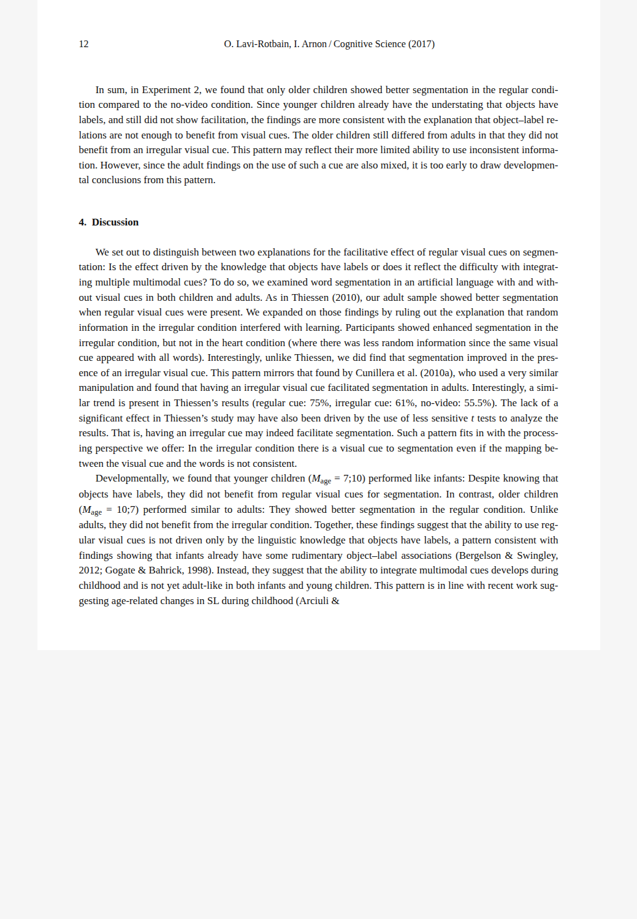12 O. Lavi-Rotbain, I. Arnon / Cognitive Science (2017)
In sum, in Experiment 2, we found that only older children showed better segmentation in the regular condition compared to the no-video condition. Since younger children already have the understating that objects have labels, and still did not show facilitation, the findings are more consistent with the explanation that object–label relations are not enough to benefit from visual cues. The older children still differed from adults in that they did not benefit from an irregular visual cue. This pattern may reflect their more limited ability to use inconsistent information. However, since the adult findings on the use of such a cue are also mixed, it is too early to draw developmental conclusions from this pattern.
4. Discussion
We set out to distinguish between two explanations for the facilitative effect of regular visual cues on segmentation: Is the effect driven by the knowledge that objects have labels or does it reflect the difficulty with integrating multiple multimodal cues? To do so, we examined word segmentation in an artificial language with and without visual cues in both children and adults. As in Thiessen (2010), our adult sample showed better segmentation when regular visual cues were present. We expanded on those findings by ruling out the explanation that random information in the irregular condition interfered with learning. Participants showed enhanced segmentation in the irregular condition, but not in the heart condition (where there was less random information since the same visual cue appeared with all words). Interestingly, unlike Thiessen, we did find that segmentation improved in the presence of an irregular visual cue. This pattern mirrors that found by Cunillera et al. (2010a), who used a very similar manipulation and found that having an irregular visual cue facilitated segmentation in adults. Interestingly, a similar trend is present in Thiessen’s results (regular cue: 75%, irregular cue: 61%, no-video: 55.5%). The lack of a significant effect in Thiessen’s study may have also been driven by the use of less sensitive t tests to analyze the results. That is, having an irregular cue may indeed facilitate segmentation. Such a pattern fits in with the processing perspective we offer: In the irregular condition there is a visual cue to segmentation even if the mapping between the visual cue and the words is not consistent.
Developmentally, we found that younger children (Mage = 7;10) performed like infants: Despite knowing that objects have labels, they did not benefit from regular visual cues for segmentation. In contrast, older children (Mage = 10;7) performed similar to adults: They showed better segmentation in the regular condition. Unlike adults, they did not benefit from the irregular condition. Together, these findings suggest that the ability to use regular visual cues is not driven only by the linguistic knowledge that objects have labels, a pattern consistent with findings showing that infants already have some rudimentary object–label associations (Bergelson & Swingley, 2012; Gogate & Bahrick, 1998). Instead, they suggest that the ability to integrate multimodal cues develops during childhood and is not yet adult-like in both infants and young children. This pattern is in line with recent work suggesting age-related changes in SL during childhood (Arciuli &